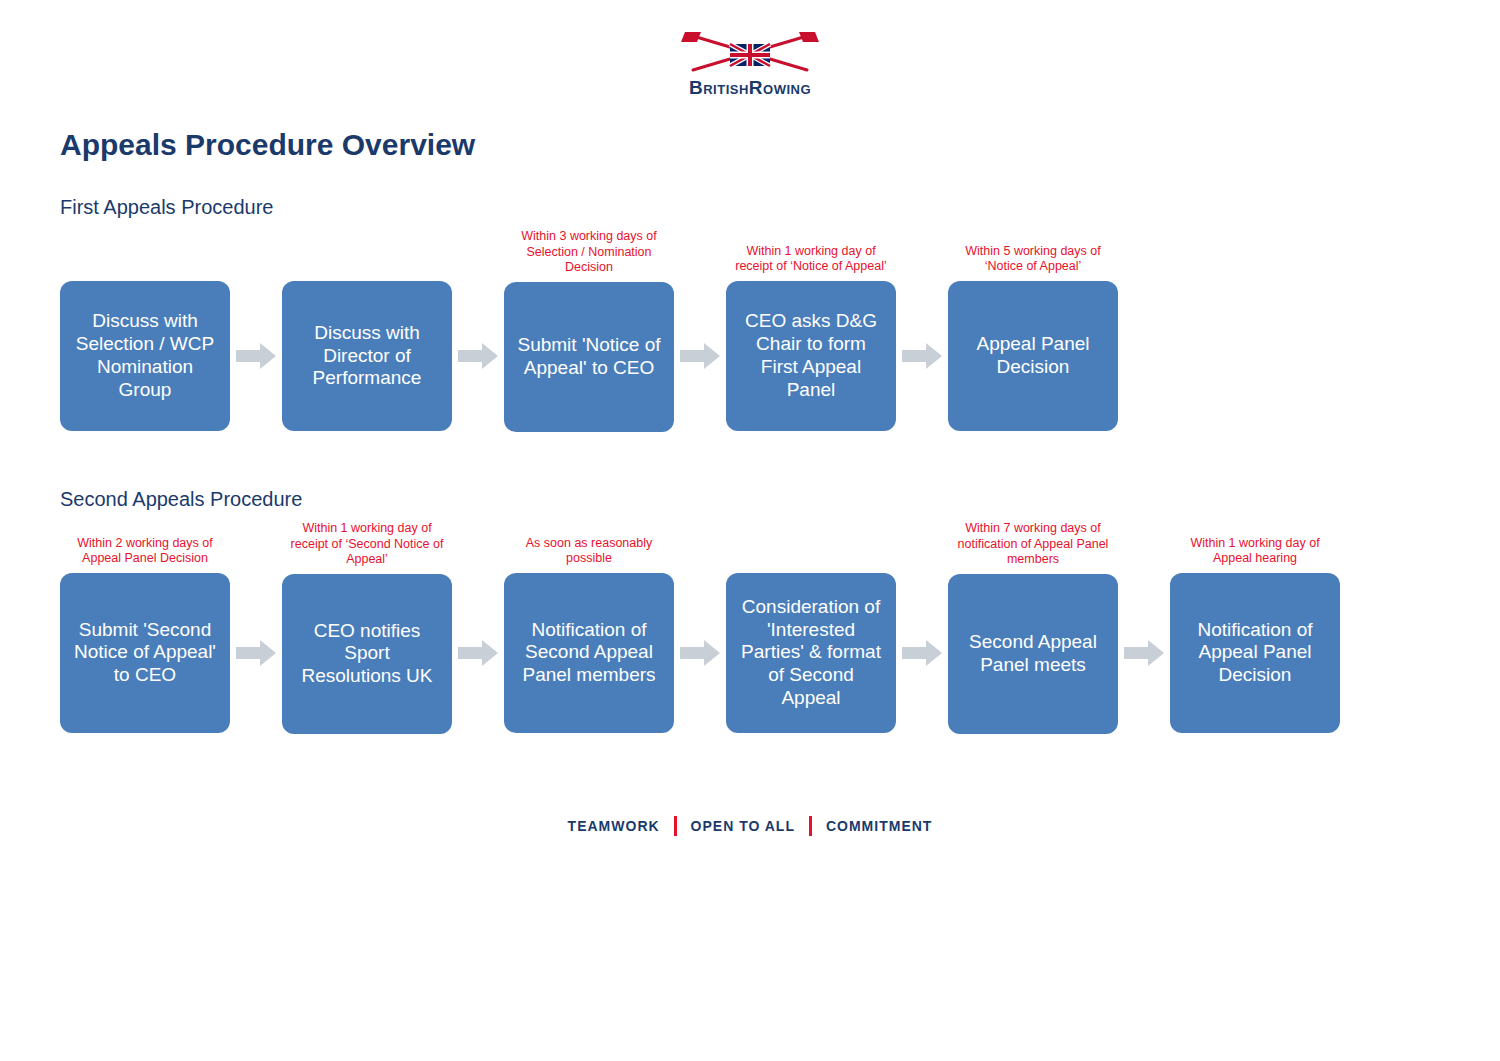British Rowing
Appeals Procedure Overview
First Appeals Procedure
Discuss with Selection / WCP Nomination Group
Discuss with Director of Performance
Within 3 working days of Selection / Nomination Decision
Submit 'Notice of Appeal' to CEO
Within 1 working day of receipt of ‘Notice of Appeal’
CEO asks D&G Chair to form First Appeal Panel
Within 5 working days of ‘Notice of Appeal’
Appeal Panel Decision
Second Appeals Procedure
Within 2 working days of Appeal Panel Decision
Submit 'Second Notice of Appeal' to CEO
Within 1 working day of receipt of ‘Second Notice of Appeal’
CEO notifies Sport Resolutions UK
As soon as reasonably possible
Notification of Second Appeal Panel members
Consideration of 'Interested Parties' & format of Second Appeal
Within 7 working days of notification of Appeal Panel members
Second Appeal Panel meets
Within 1 working day of Appeal hearing
Notification of Appeal Panel Decision
Teamwork Open to All Commitment